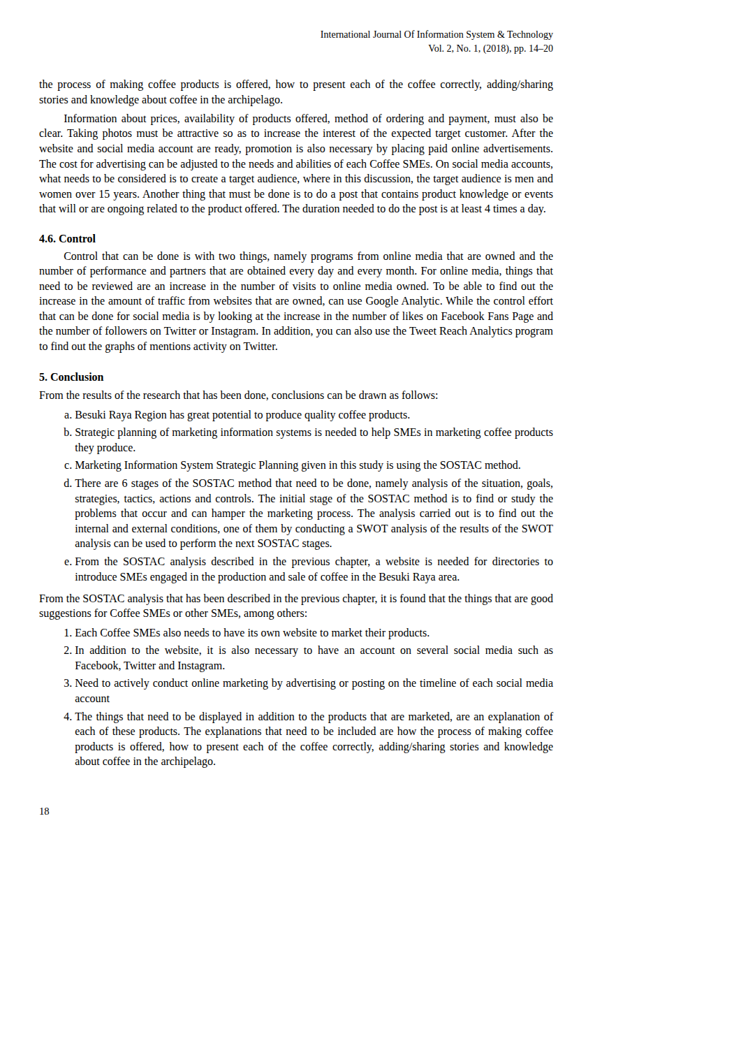International Journal Of Information System & Technology
Vol. 2, No. 1, (2018), pp. 14–20
the process of making coffee products is offered, how to present each of the coffee correctly, adding/sharing stories and knowledge about coffee in the archipelago.
Information about prices, availability of products offered, method of ordering and payment, must also be clear. Taking photos must be attractive so as to increase the interest of the expected target customer. After the website and social media account are ready, promotion is also necessary by placing paid online advertisements. The cost for advertising can be adjusted to the needs and abilities of each Coffee SMEs. On social media accounts, what needs to be considered is to create a target audience, where in this discussion, the target audience is men and women over 15 years. Another thing that must be done is to do a post that contains product knowledge or events that will or are ongoing related to the product offered. The duration needed to do the post is at least 4 times a day.
4.6. Control
Control that can be done is with two things, namely programs from online media that are owned and the number of performance and partners that are obtained every day and every month. For online media, things that need to be reviewed are an increase in the number of visits to online media owned. To be able to find out the increase in the amount of traffic from websites that are owned, can use Google Analytic. While the control effort that can be done for social media is by looking at the increase in the number of likes on Facebook Fans Page and the number of followers on Twitter or Instagram. In addition, you can also use the Tweet Reach Analytics program to find out the graphs of mentions activity on Twitter.
5. Conclusion
From the results of the research that has been done, conclusions can be drawn as follows:
Besuki Raya Region has great potential to produce quality coffee products.
Strategic planning of marketing information systems is needed to help SMEs in marketing coffee products they produce.
Marketing Information System Strategic Planning given in this study is using the SOSTAC method.
There are 6 stages of the SOSTAC method that need to be done, namely analysis of the situation, goals, strategies, tactics, actions and controls. The initial stage of the SOSTAC method is to find or study the problems that occur and can hamper the marketing process. The analysis carried out is to find out the internal and external conditions, one of them by conducting a SWOT analysis of the results of the SWOT analysis can be used to perform the next SOSTAC stages.
From the SOSTAC analysis described in the previous chapter, a website is needed for directories to introduce SMEs engaged in the production and sale of coffee in the Besuki Raya area.
From the SOSTAC analysis that has been described in the previous chapter, it is found that the things that are good suggestions for Coffee SMEs or other SMEs, among others:
Each Coffee SMEs also needs to have its own website to market their products.
In addition to the website, it is also necessary to have an account on several social media such as Facebook, Twitter and Instagram.
Need to actively conduct online marketing by advertising or posting on the timeline of each social media account
The things that need to be displayed in addition to the products that are marketed, are an explanation of each of these products. The explanations that need to be included are how the process of making coffee products is offered, how to present each of the coffee correctly, adding/sharing stories and knowledge about coffee in the archipelago.
18